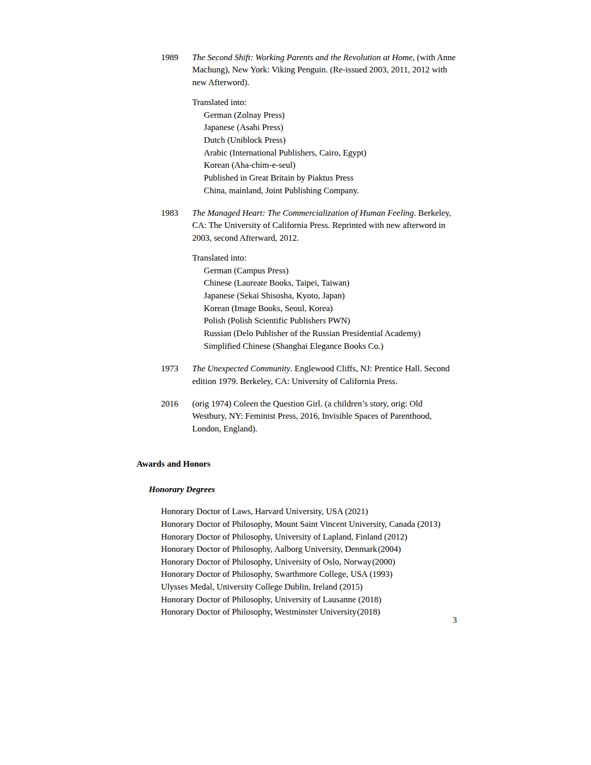1989
The Second Shift: Working Parents and the Revolution at Home, (with Anne Machung), New York: Viking Penguin. (Re-issued 2003, 2011, 2012 with new Afterword).
Translated into:
German (Zolnay Press)
Japanese (Asahi Press)
Dutch (Uniblock Press)
Arabic (International Publishers, Cairo, Egypt)
Korean (Aha-chim-e-seul)
Published in Great Britain by Piaktus Press
China, mainland, Joint Publishing Company.
1983
The Managed Heart: The Commercialization of Human Feeling. Berkeley, CA: The University of California Press. Reprinted with new afterword in 2003, second Afterward, 2012.
Translated into:
German (Campus Press)
Chinese (Laureate Books, Taipei, Taiwan)
Japanese (Sekai Shisosha, Kyoto, Japan)
Korean (Image Books, Seoul, Korea)
Polish (Polish Scientific Publishers PWN)
Russian (Delo Publisher of the Russian Presidential Academy)
Simplified Chinese (Shanghai Elegance Books Co.)
1973
The Unexpected Community. Englewood Cliffs, NJ: Prentice Hall. Second edition 1979. Berkeley, CA: University of California Press.
2016
(orig 1974) Coleen the Question Girl. (a children’s story, orig: Old Westbury, NY: Feminist Press, 2016, Invisible Spaces of Parenthood, London, England).
Awards and Honors
Honorary Degrees
Honorary Doctor of Laws, Harvard University, USA (2021)
Honorary Doctor of Philosophy, Mount Saint Vincent University, Canada (2013)
Honorary Doctor of Philosophy, University of Lapland, Finland (2012)
Honorary Doctor of Philosophy, Aalborg University, Denmark (2004)
Honorary Doctor of Philosophy, University of Oslo, Norway (2000)
Honorary Doctor of Philosophy, Swarthmore College, USA (1993)
Ulysses Medal, University College Dublin, Ireland (2015)
Honorary Doctor of Philosophy, University of Lausanne (2018)
Honorary Doctor of Philosophy, Westminster University (2018)
3